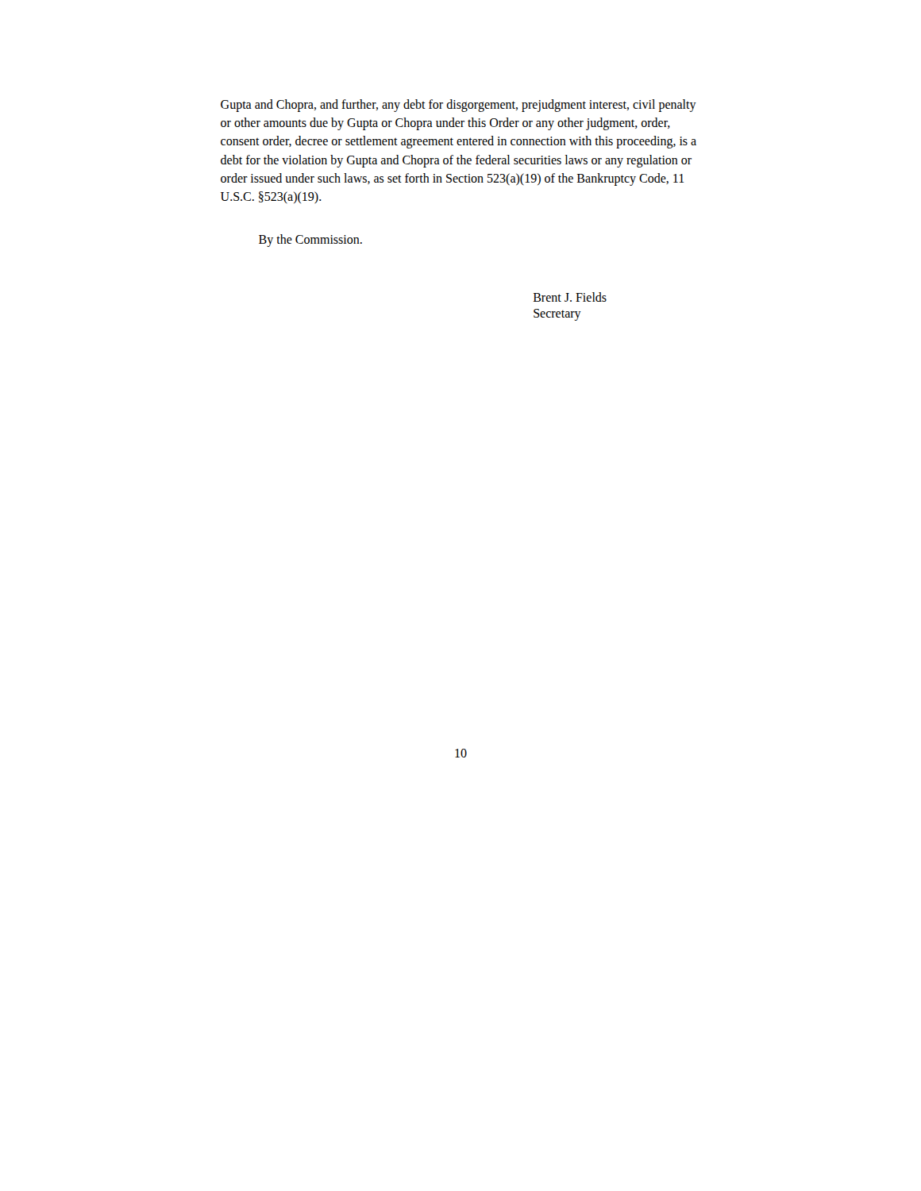Gupta and Chopra, and further, any debt for disgorgement, prejudgment interest, civil penalty or other amounts due by Gupta or Chopra under this Order or any other judgment, order, consent order, decree or settlement agreement entered in connection with this proceeding, is a debt for the violation by Gupta and Chopra of the federal securities laws or any regulation or order issued under such laws, as set forth in Section 523(a)(19) of the Bankruptcy Code, 11 U.S.C. §523(a)(19).
By the Commission.
Brent J. Fields
Secretary
10